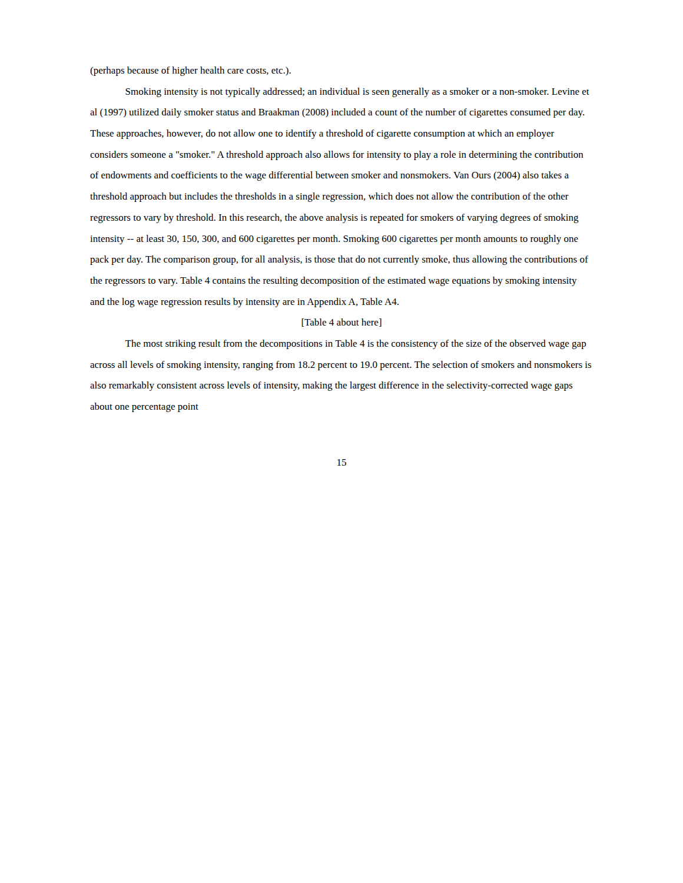(perhaps because of higher health care costs, etc.).
Smoking intensity is not typically addressed; an individual is seen generally as a smoker or a non-smoker. Levine et al (1997) utilized daily smoker status and Braakman (2008) included a count of the number of cigarettes consumed per day. These approaches, however, do not allow one to identify a threshold of cigarette consumption at which an employer considers someone a "smoker." A threshold approach also allows for intensity to play a role in determining the contribution of endowments and coefficients to the wage differential between smoker and nonsmokers. Van Ours (2004) also takes a threshold approach but includes the thresholds in a single regression, which does not allow the contribution of the other regressors to vary by threshold. In this research, the above analysis is repeated for smokers of varying degrees of smoking intensity -- at least 30, 150, 300, and 600 cigarettes per month. Smoking 600 cigarettes per month amounts to roughly one pack per day. The comparison group, for all analysis, is those that do not currently smoke, thus allowing the contributions of the regressors to vary. Table 4 contains the resulting decomposition of the estimated wage equations by smoking intensity and the log wage regression results by intensity are in Appendix A, Table A4.
[Table 4 about here]
The most striking result from the decompositions in Table 4 is the consistency of the size of the observed wage gap across all levels of smoking intensity, ranging from 18.2 percent to 19.0 percent. The selection of smokers and nonsmokers is also remarkably consistent across levels of intensity, making the largest difference in the selectivity-corrected wage gaps about one percentage point
15